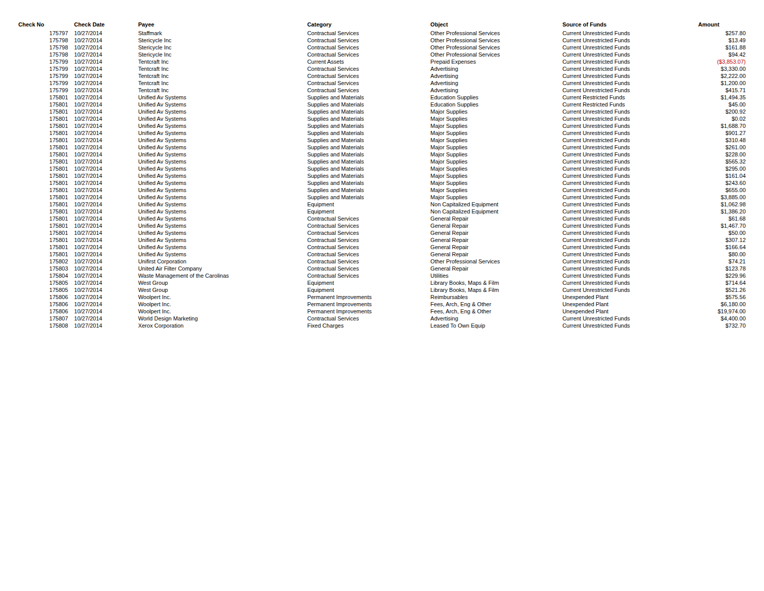| Check No | Check Date | Payee | Category | Object | Source of Funds | Amount |
| --- | --- | --- | --- | --- | --- | --- |
| 175797 | 10/27/2014 | Staffmark | Contractual Services | Other Professional Services | Current Unrestricted Funds | $257.80 |
| 175798 | 10/27/2014 | Stericycle Inc | Contractual Services | Other Professional Services | Current Unrestricted Funds | $13.49 |
| 175798 | 10/27/2014 | Stericycle Inc | Contractual Services | Other Professional Services | Current Unrestricted Funds | $161.88 |
| 175798 | 10/27/2014 | Stericycle Inc | Contractual Services | Other Professional Services | Current Unrestricted Funds | $94.42 |
| 175799 | 10/27/2014 | Tentcraft Inc | Current Assets | Prepaid Expenses | Current Unrestricted Funds | ($3,853.07) |
| 175799 | 10/27/2014 | Tentcraft Inc | Contractual Services | Advertising | Current Unrestricted Funds | $3,330.00 |
| 175799 | 10/27/2014 | Tentcraft Inc | Contractual Services | Advertising | Current Unrestricted Funds | $2,222.00 |
| 175799 | 10/27/2014 | Tentcraft Inc | Contractual Services | Advertising | Current Unrestricted Funds | $1,200.00 |
| 175799 | 10/27/2014 | Tentcraft Inc | Contractual Services | Advertising | Current Unrestricted Funds | $415.71 |
| 175801 | 10/27/2014 | Unified Av Systems | Supplies and Materials | Education Supplies | Current Restricted Funds | $1,494.35 |
| 175801 | 10/27/2014 | Unified Av Systems | Supplies and Materials | Education Supplies | Current Restricted Funds | $45.00 |
| 175801 | 10/27/2014 | Unified Av Systems | Supplies and Materials | Major Supplies | Current Unrestricted Funds | $200.92 |
| 175801 | 10/27/2014 | Unified Av Systems | Supplies and Materials | Major Supplies | Current Unrestricted Funds | $0.02 |
| 175801 | 10/27/2014 | Unified Av Systems | Supplies and Materials | Major Supplies | Current Unrestricted Funds | $1,688.70 |
| 175801 | 10/27/2014 | Unified Av Systems | Supplies and Materials | Major Supplies | Current Unrestricted Funds | $901.27 |
| 175801 | 10/27/2014 | Unified Av Systems | Supplies and Materials | Major Supplies | Current Unrestricted Funds | $310.48 |
| 175801 | 10/27/2014 | Unified Av Systems | Supplies and Materials | Major Supplies | Current Unrestricted Funds | $261.00 |
| 175801 | 10/27/2014 | Unified Av Systems | Supplies and Materials | Major Supplies | Current Unrestricted Funds | $228.00 |
| 175801 | 10/27/2014 | Unified Av Systems | Supplies and Materials | Major Supplies | Current Unrestricted Funds | $565.32 |
| 175801 | 10/27/2014 | Unified Av Systems | Supplies and Materials | Major Supplies | Current Unrestricted Funds | $295.00 |
| 175801 | 10/27/2014 | Unified Av Systems | Supplies and Materials | Major Supplies | Current Unrestricted Funds | $161.04 |
| 175801 | 10/27/2014 | Unified Av Systems | Supplies and Materials | Major Supplies | Current Unrestricted Funds | $243.60 |
| 175801 | 10/27/2014 | Unified Av Systems | Supplies and Materials | Major Supplies | Current Unrestricted Funds | $655.00 |
| 175801 | 10/27/2014 | Unified Av Systems | Supplies and Materials | Major Supplies | Current Unrestricted Funds | $3,885.00 |
| 175801 | 10/27/2014 | Unified Av Systems | Equipment | Non Capitalized Equipment | Current Unrestricted Funds | $1,062.98 |
| 175801 | 10/27/2014 | Unified Av Systems | Equipment | Non Capitalized Equipment | Current Unrestricted Funds | $1,386.20 |
| 175801 | 10/27/2014 | Unified Av Systems | Contractual Services | General Repair | Current Unrestricted Funds | $61.68 |
| 175801 | 10/27/2014 | Unified Av Systems | Contractual Services | General Repair | Current Unrestricted Funds | $1,467.70 |
| 175801 | 10/27/2014 | Unified Av Systems | Contractual Services | General Repair | Current Unrestricted Funds | $50.00 |
| 175801 | 10/27/2014 | Unified Av Systems | Contractual Services | General Repair | Current Unrestricted Funds | $307.12 |
| 175801 | 10/27/2014 | Unified Av Systems | Contractual Services | General Repair | Current Unrestricted Funds | $166.64 |
| 175801 | 10/27/2014 | Unified Av Systems | Contractual Services | General Repair | Current Unrestricted Funds | $80.00 |
| 175802 | 10/27/2014 | Unifirst Corporation | Contractual Services | Other Professional Services | Current Unrestricted Funds | $74.21 |
| 175803 | 10/27/2014 | United Air Filter Company | Contractual Services | General Repair | Current Unrestricted Funds | $123.78 |
| 175804 | 10/27/2014 | Waste Management of the Carolinas | Contractual Services | Utilities | Current Unrestricted Funds | $229.96 |
| 175805 | 10/27/2014 | West Group | Equipment | Library Books, Maps & Film | Current Unrestricted Funds | $714.64 |
| 175805 | 10/27/2014 | West Group | Equipment | Library Books, Maps & Film | Current Unrestricted Funds | $521.26 |
| 175806 | 10/27/2014 | Woolpert Inc. | Permanent Improvements | Reimbursables | Unexpended Plant | $575.56 |
| 175806 | 10/27/2014 | Woolpert Inc. | Permanent Improvements | Fees, Arch, Eng & Other | Unexpended Plant | $6,180.00 |
| 175806 | 10/27/2014 | Woolpert Inc. | Permanent Improvements | Fees, Arch, Eng & Other | Unexpended Plant | $19,974.00 |
| 175807 | 10/27/2014 | World Design Marketing | Contractual Services | Advertising | Current Unrestricted Funds | $4,400.00 |
| 175808 | 10/27/2014 | Xerox Corporation | Fixed Charges | Leased To Own Equip | Current Unrestricted Funds | $732.70 |